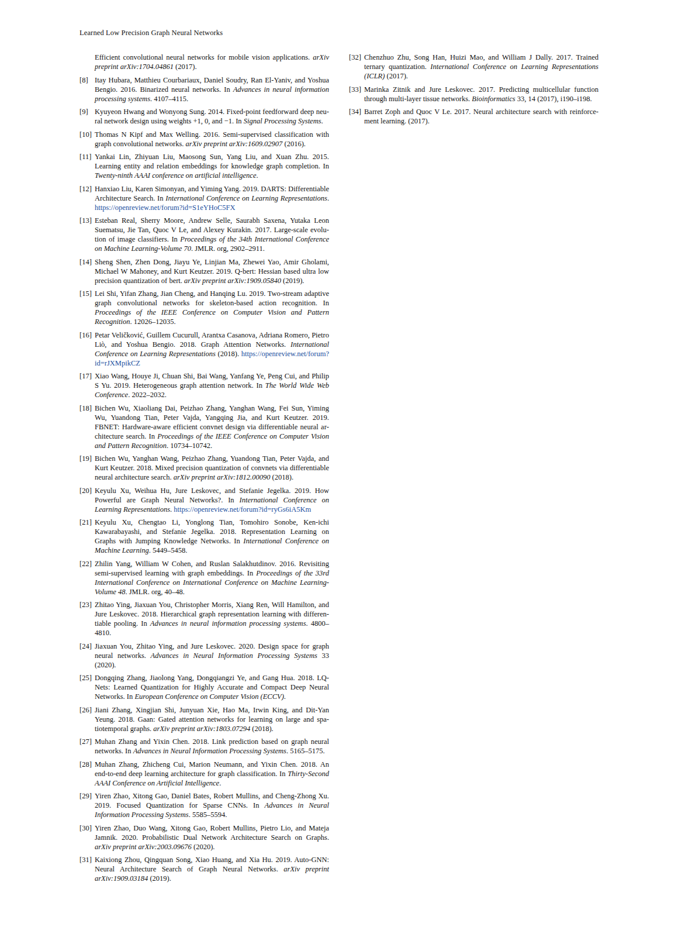Learned Low Precision Graph Neural Networks
Efficient convolutional neural networks for mobile vision applications. arXiv preprint arXiv:1704.04861 (2017).
[8] Itay Hubara, Matthieu Courbariaux, Daniel Soudry, Ran El-Yaniv, and Yoshua Bengio. 2016. Binarized neural networks. In Advances in neural information processing systems. 4107–4115.
[9] Kyuyeon Hwang and Wonyong Sung. 2014. Fixed-point feedforward deep neural network design using weights +1, 0, and −1. In Signal Processing Systems.
[10] Thomas N Kipf and Max Welling. 2016. Semi-supervised classification with graph convolutional networks. arXiv preprint arXiv:1609.02907 (2016).
[11] Yankai Lin, Zhiyuan Liu, Maosong Sun, Yang Liu, and Xuan Zhu. 2015. Learning entity and relation embeddings for knowledge graph completion. In Twenty-ninth AAAI conference on artificial intelligence.
[12] Hanxiao Liu, Karen Simonyan, and Yiming Yang. 2019. DARTS: Differentiable Architecture Search. In International Conference on Learning Representations. https://openreview.net/forum?id=S1eYHoC5FX
[13] Esteban Real, Sherry Moore, Andrew Selle, Saurabh Saxena, Yutaka Leon Suematsu, Jie Tan, Quoc V Le, and Alexey Kurakin. 2017. Large-scale evolution of image classifiers. In Proceedings of the 34th International Conference on Machine Learning-Volume 70. JMLR. org, 2902–2911.
[14] Sheng Shen, Zhen Dong, Jiayu Ye, Linjian Ma, Zhewei Yao, Amir Gholami, Michael W Mahoney, and Kurt Keutzer. 2019. Q-bert: Hessian based ultra low precision quantization of bert. arXiv preprint arXiv:1909.05840 (2019).
[15] Lei Shi, Yifan Zhang, Jian Cheng, and Hanqing Lu. 2019. Two-stream adaptive graph convolutional networks for skeleton-based action recognition. In Proceedings of the IEEE Conference on Computer Vision and Pattern Recognition. 12026–12035.
[16] Petar Veličković, Guillem Cucurull, Arantxa Casanova, Adriana Romero, Pietro Liò, and Yoshua Bengio. 2018. Graph Attention Networks. International Conference on Learning Representations (2018). https://openreview.net/forum?id=rJXMpikCZ
[17] Xiao Wang, Houye Ji, Chuan Shi, Bai Wang, Yanfang Ye, Peng Cui, and Philip S Yu. 2019. Heterogeneous graph attention network. In The World Wide Web Conference. 2022–2032.
[18] Bichen Wu, Xiaoliang Dai, Peizhao Zhang, Yanghan Wang, Fei Sun, Yiming Wu, Yuandong Tian, Peter Vajda, Yangqing Jia, and Kurt Keutzer. 2019. FBNET: Hardware-aware efficient convnet design via differentiable neural architecture search. In Proceedings of the IEEE Conference on Computer Vision and Pattern Recognition. 10734–10742.
[19] Bichen Wu, Yanghan Wang, Peizhao Zhang, Yuandong Tian, Peter Vajda, and Kurt Keutzer. 2018. Mixed precision quantization of convnets via differentiable neural architecture search. arXiv preprint arXiv:1812.00090 (2018).
[20] Keyulu Xu, Weihua Hu, Jure Leskovec, and Stefanie Jegelka. 2019. How Powerful are Graph Neural Networks?. In International Conference on Learning Representations. https://openreview.net/forum?id=ryGs6iA5Km
[21] Keyulu Xu, Chengtao Li, Yonglong Tian, Tomohiro Sonobe, Ken-ichi Kawarabayashi, and Stefanie Jegelka. 2018. Representation Learning on Graphs with Jumping Knowledge Networks. In International Conference on Machine Learning. 5449–5458.
[22] Zhilin Yang, William W Cohen, and Ruslan Salakhutdinov. 2016. Revisiting semi-supervised learning with graph embeddings. In Proceedings of the 33rd International Conference on International Conference on Machine Learning-Volume 48. JMLR. org, 40–48.
[23] Zhitao Ying, Jiaxuan You, Christopher Morris, Xiang Ren, Will Hamilton, and Jure Leskovec. 2018. Hierarchical graph representation learning with differentiable pooling. In Advances in neural information processing systems. 4800–4810.
[24] Jiaxuan You, Zhitao Ying, and Jure Leskovec. 2020. Design space for graph neural networks. Advances in Neural Information Processing Systems 33 (2020).
[25] Dongqing Zhang, Jiaolong Yang, Dongqiangzi Ye, and Gang Hua. 2018. LQ-Nets: Learned Quantization for Highly Accurate and Compact Deep Neural Networks. In European Conference on Computer Vision (ECCV).
[26] Jiani Zhang, Xingjian Shi, Junyuan Xie, Hao Ma, Irwin King, and Dit-Yan Yeung. 2018. Gaan: Gated attention networks for learning on large and spatiotemporal graphs. arXiv preprint arXiv:1803.07294 (2018).
[27] Muhan Zhang and Yixin Chen. 2018. Link prediction based on graph neural networks. In Advances in Neural Information Processing Systems. 5165–5175.
[28] Muhan Zhang, Zhicheng Cui, Marion Neumann, and Yixin Chen. 2018. An end-to-end deep learning architecture for graph classification. In Thirty-Second AAAI Conference on Artificial Intelligence.
[29] Yiren Zhao, Xitong Gao, Daniel Bates, Robert Mullins, and Cheng-Zhong Xu. 2019. Focused Quantization for Sparse CNNs. In Advances in Neural Information Processing Systems. 5585–5594.
[30] Yiren Zhao, Duo Wang, Xitong Gao, Robert Mullins, Pietro Lio, and Mateja Jamnik. 2020. Probabilistic Dual Network Architecture Search on Graphs. arXiv preprint arXiv:2003.09676 (2020).
[31] Kaixiong Zhou, Qingquan Song, Xiao Huang, and Xia Hu. 2019. Auto-GNN: Neural Architecture Search of Graph Neural Networks. arXiv preprint arXiv:1909.03184 (2019).
[32] Chenzhuo Zhu, Song Han, Huizi Mao, and William J Dally. 2017. Trained ternary quantization. International Conference on Learning Representations (ICLR) (2017).
[33] Marinka Zitnik and Jure Leskovec. 2017. Predicting multicellular function through multi-layer tissue networks. Bioinformatics 33, 14 (2017), i190–i198.
[34] Barret Zoph and Quoc V Le. 2017. Neural architecture search with reinforcement learning. (2017).